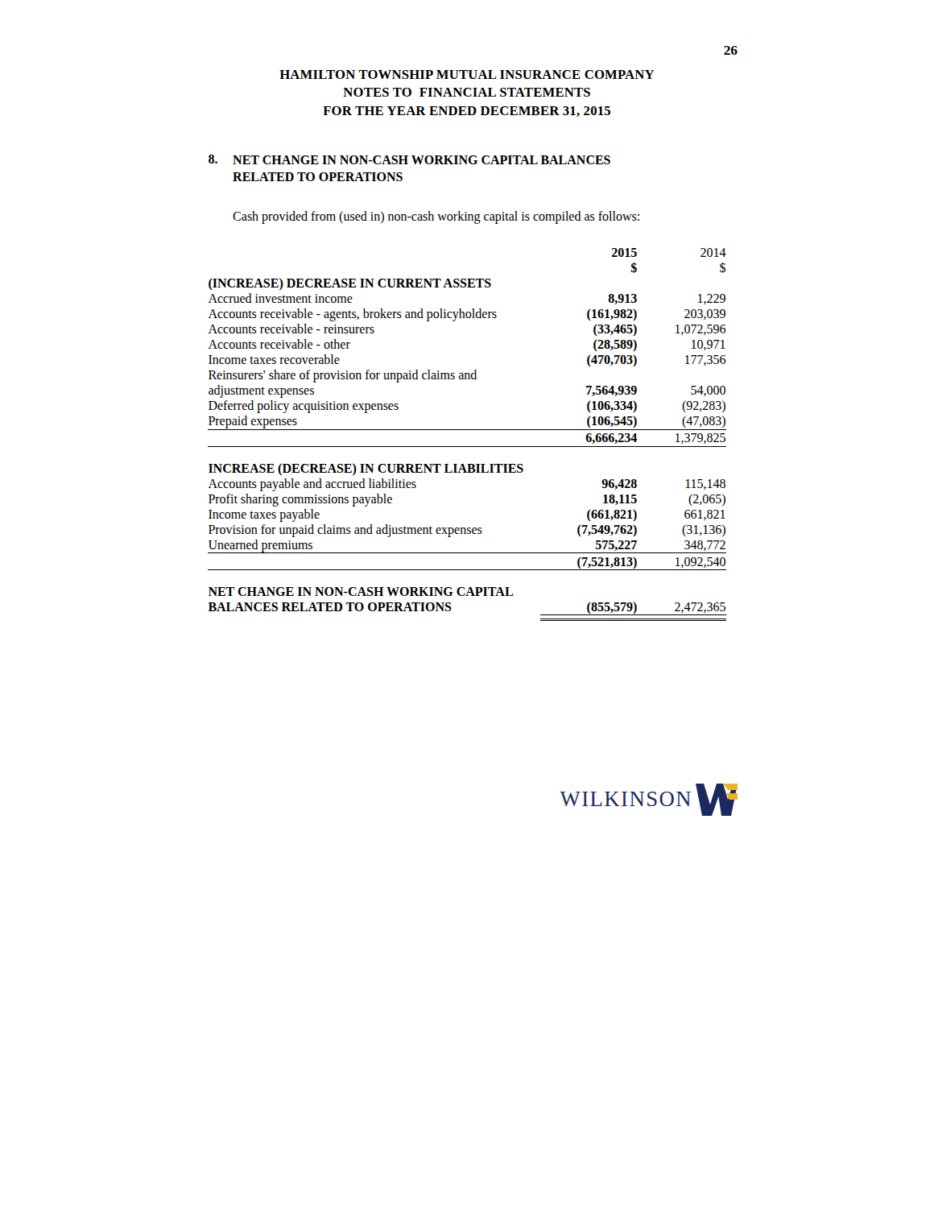26
HAMILTON TOWNSHIP MUTUAL INSURANCE COMPANY
NOTES TO FINANCIAL STATEMENTS
FOR THE YEAR ENDED DECEMBER 31, 2015
8.
NET CHANGE IN NON-CASH WORKING CAPITAL BALANCES RELATED TO OPERATIONS
Cash provided from (used in) non-cash working capital is compiled as follows:
| | | 2015 | 2014 |
| | | $ | $ |
| (INCREASE) DECREASE IN CURRENT ASSETS |
| Accrued investment income | | 8,913 | 1,229 |
| Accounts receivable - agents, brokers and policyholders | | (161,982) | 203,039 |
| Accounts receivable - reinsurers | | (33,465) | 1,072,596 |
| Accounts receivable - other | | (28,589) | 10,971 |
| Income taxes recoverable | | (470,703) | 177,356 |
| Reinsurers' share of provision for unpaid claims and | | | |
| adjustment expenses | | 7,564,939 | 54,000 |
| Deferred policy acquisition expenses | | (106,334) | (92,283) |
| Prepaid expenses | | (106,545) | (47,083) |
| | | 6,666,234 | 1,379,825 |
| INCREASE (DECREASE) IN CURRENT LIABILITIES |
| Accounts payable and accrued liabilities | | 96,428 | 115,148 |
| Profit sharing commissions payable | | 18,115 | (2,065) |
| Income taxes payable | | (661,821) | 661,821 |
| Provision for unpaid claims and adjustment expenses | | (7,549,762) | (31,136) |
| Unearned premiums | | 575,227 | 348,772 |
| | | (7,521,813) | 1,092,540 |
| NET CHANGE IN NON-CASH WORKING CAPITAL | | | |
| BALANCES RELATED TO OPERATIONS | | (855,579) | 2,472,365 |
WILKINSON